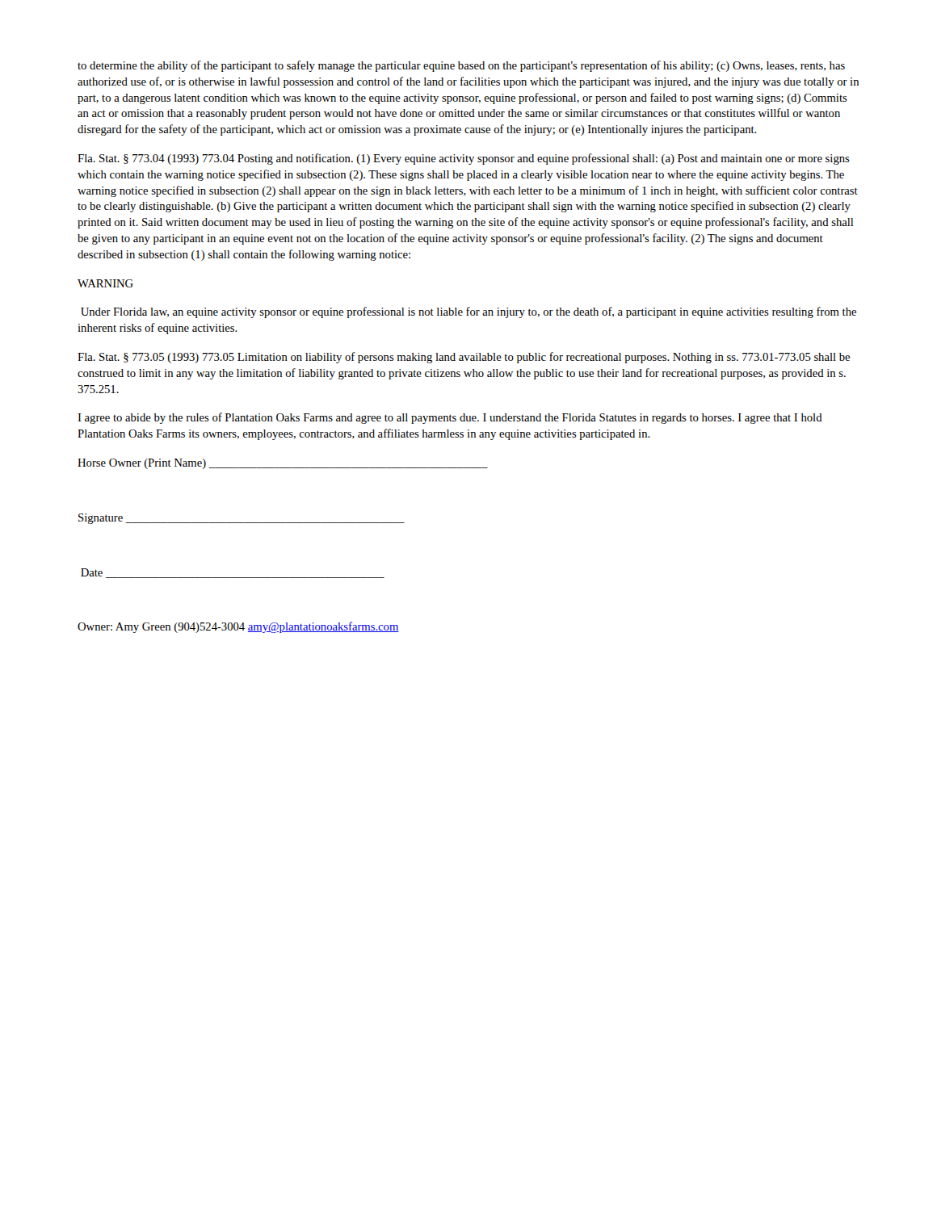to determine the ability of the participant to safely manage the particular equine based on the participant's representation of his ability; (c) Owns, leases, rents, has authorized use of, or is otherwise in lawful possession and control of the land or facilities upon which the participant was injured, and the injury was due totally or in part, to a dangerous latent condition which was known to the equine activity sponsor, equine professional, or person and failed to post warning signs; (d) Commits an act or omission that a reasonably prudent person would not have done or omitted under the same or similar circumstances or that constitutes willful or wanton disregard for the safety of the participant, which act or omission was a proximate cause of the injury; or (e) Intentionally injures the participant.
Fla. Stat. § 773.04 (1993) 773.04 Posting and notification. (1) Every equine activity sponsor and equine professional shall: (a) Post and maintain one or more signs which contain the warning notice specified in subsection (2). These signs shall be placed in a clearly visible location near to where the equine activity begins. The warning notice specified in subsection (2) shall appear on the sign in black letters, with each letter to be a minimum of 1 inch in height, with sufficient color contrast to be clearly distinguishable. (b) Give the participant a written document which the participant shall sign with the warning notice specified in subsection (2) clearly printed on it. Said written document may be used in lieu of posting the warning on the site of the equine activity sponsor's or equine professional's facility, and shall be given to any participant in an equine event not on the location of the equine activity sponsor's or equine professional's facility. (2) The signs and document described in subsection (1) shall contain the following warning notice:
WARNING
Under Florida law, an equine activity sponsor or equine professional is not liable for an injury to, or the death of, a participant in equine activities resulting from the inherent risks of equine activities.
Fla. Stat. § 773.05 (1993) 773.05 Limitation on liability of persons making land available to public for recreational purposes. Nothing in ss. 773.01-773.05 shall be construed to limit in any way the limitation of liability granted to private citizens who allow the public to use their land for recreational purposes, as provided in s. 375.251.
I agree to abide by the rules of Plantation Oaks Farms and agree to all payments due. I understand the Florida Statutes in regards to horses. I agree that I hold Plantation Oaks Farms its owners, employees, contractors, and affiliates harmless in any equine activities participated in.
Horse Owner (Print Name) _______________________________________________
Signature _______________________________________________
Date _______________________________________________
Owner: Amy Green (904)524-3004 amy@plantationoaksfarms.com